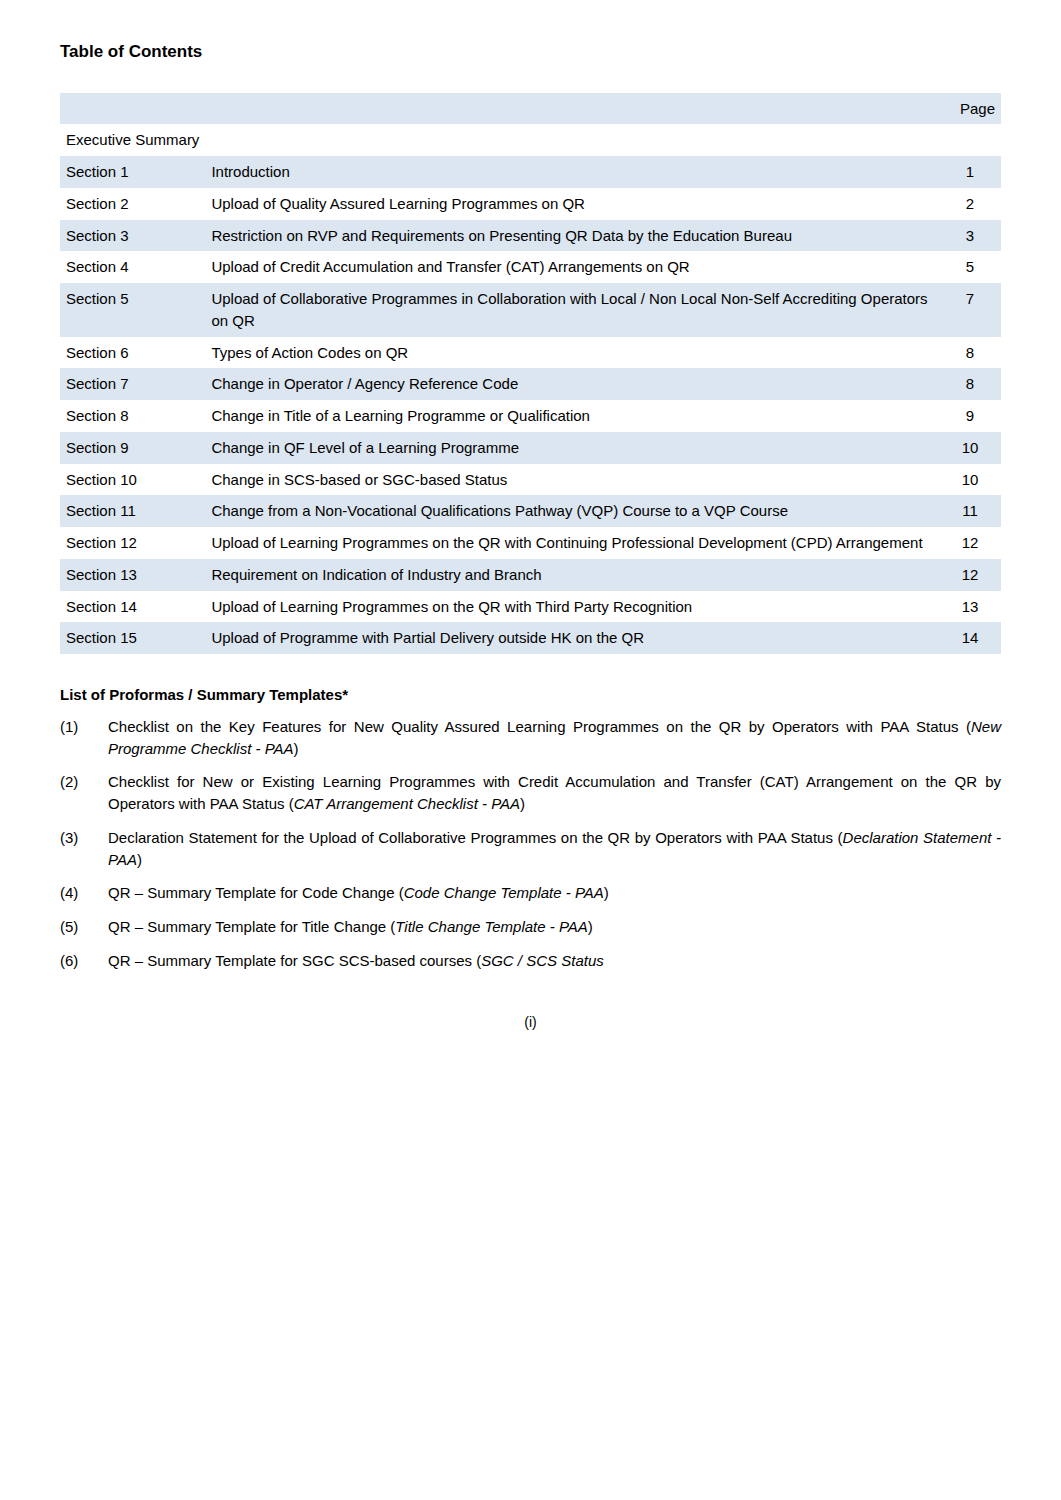Table of Contents
| | | Page |
| Executive Summary | | |
| Section 1 | Introduction | 1 |
| Section 2 | Upload of Quality Assured Learning Programmes on QR | 2 |
| Section 3 | Restriction on RVP and Requirements on Presenting QR Data by the Education Bureau | 3 |
| Section 4 | Upload of Credit Accumulation and Transfer (CAT) Arrangements on QR | 5 |
| Section 5 | Upload of Collaborative Programmes in Collaboration with Local / Non Local Non-Self Accrediting Operators on QR | 7 |
| Section 6 | Types of Action Codes on QR | 8 |
| Section 7 | Change in Operator / Agency Reference Code | 8 |
| Section 8 | Change in Title of a Learning Programme or Qualification | 9 |
| Section 9 | Change in QF Level of a Learning Programme | 10 |
| Section 10 | Change in SCS-based or SGC-based Status | 10 |
| Section 11 | Change from a Non-Vocational Qualifications Pathway (VQP) Course to a VQP Course | 11 |
| Section 12 | Upload of Learning Programmes on the QR with Continuing Professional Development (CPD) Arrangement | 12 |
| Section 13 | Requirement on Indication of Industry and Branch | 12 |
| Section 14 | Upload of Learning Programmes on the QR with Third Party Recognition | 13 |
| Section 15 | Upload of Programme with Partial Delivery outside HK on the QR | 14 |
List of Proformas / Summary Templates*
(1) Checklist on the Key Features for New Quality Assured Learning Programmes on the QR by Operators with PAA Status (New Programme Checklist - PAA)
(2) Checklist for New or Existing Learning Programmes with Credit Accumulation and Transfer (CAT) Arrangement on the QR by Operators with PAA Status (CAT Arrangement Checklist - PAA)
(3) Declaration Statement for the Upload of Collaborative Programmes on the QR by Operators with PAA Status (Declaration Statement - PAA)
(4) QR – Summary Template for Code Change (Code Change Template - PAA)
(5) QR – Summary Template for Title Change (Title Change Template - PAA)
(6) QR – Summary Template for SGC SCS-based courses (SGC / SCS Status
(i)